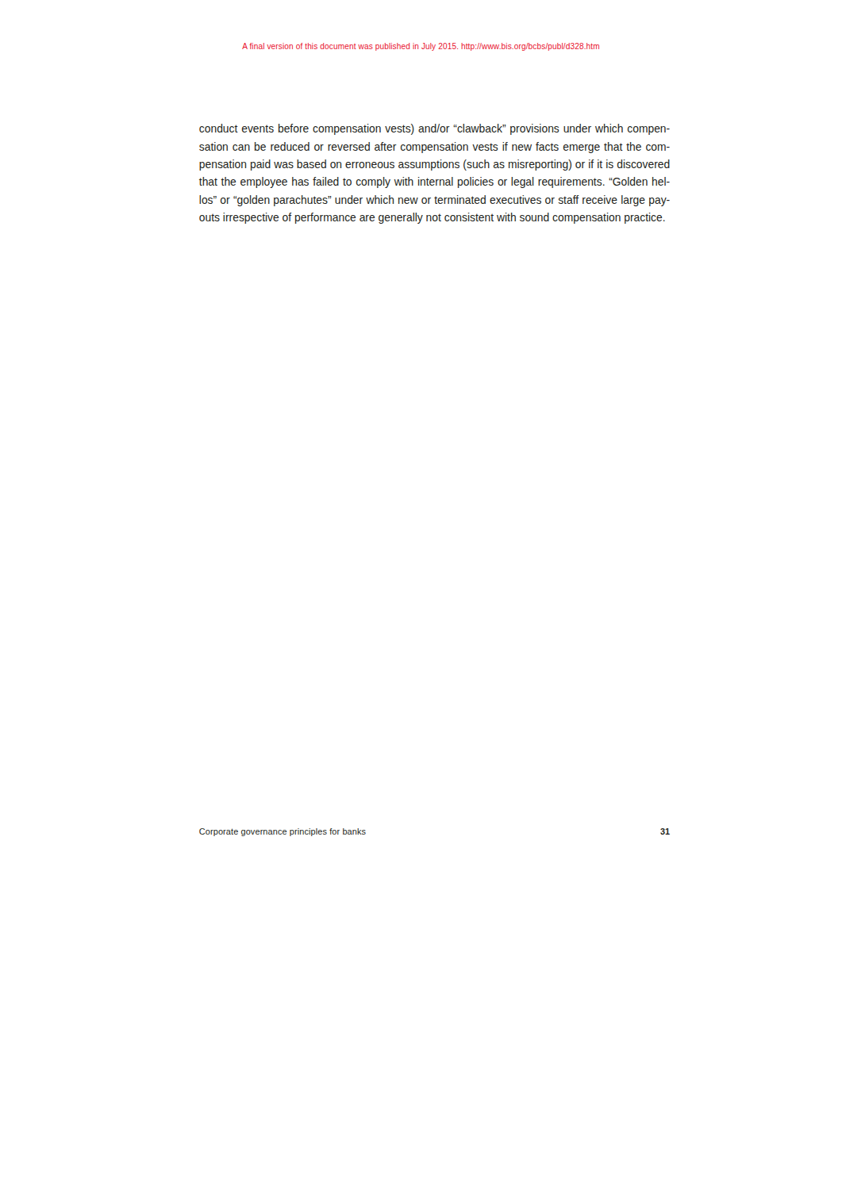A final version of this document was published in July 2015. http://www.bis.org/bcbs/publ/d328.htm
conduct events before compensation vests) and/or “clawback” provisions under which compensation can be reduced or reversed after compensation vests if new facts emerge that the compensation paid was based on erroneous assumptions (such as misreporting) or if it is discovered that the employee has failed to comply with internal policies or legal requirements. “Golden hellos” or “golden parachutes” under which new or terminated executives or staff receive large payouts irrespective of performance are generally not consistent with sound compensation practice.
Corporate governance principles for banks 31